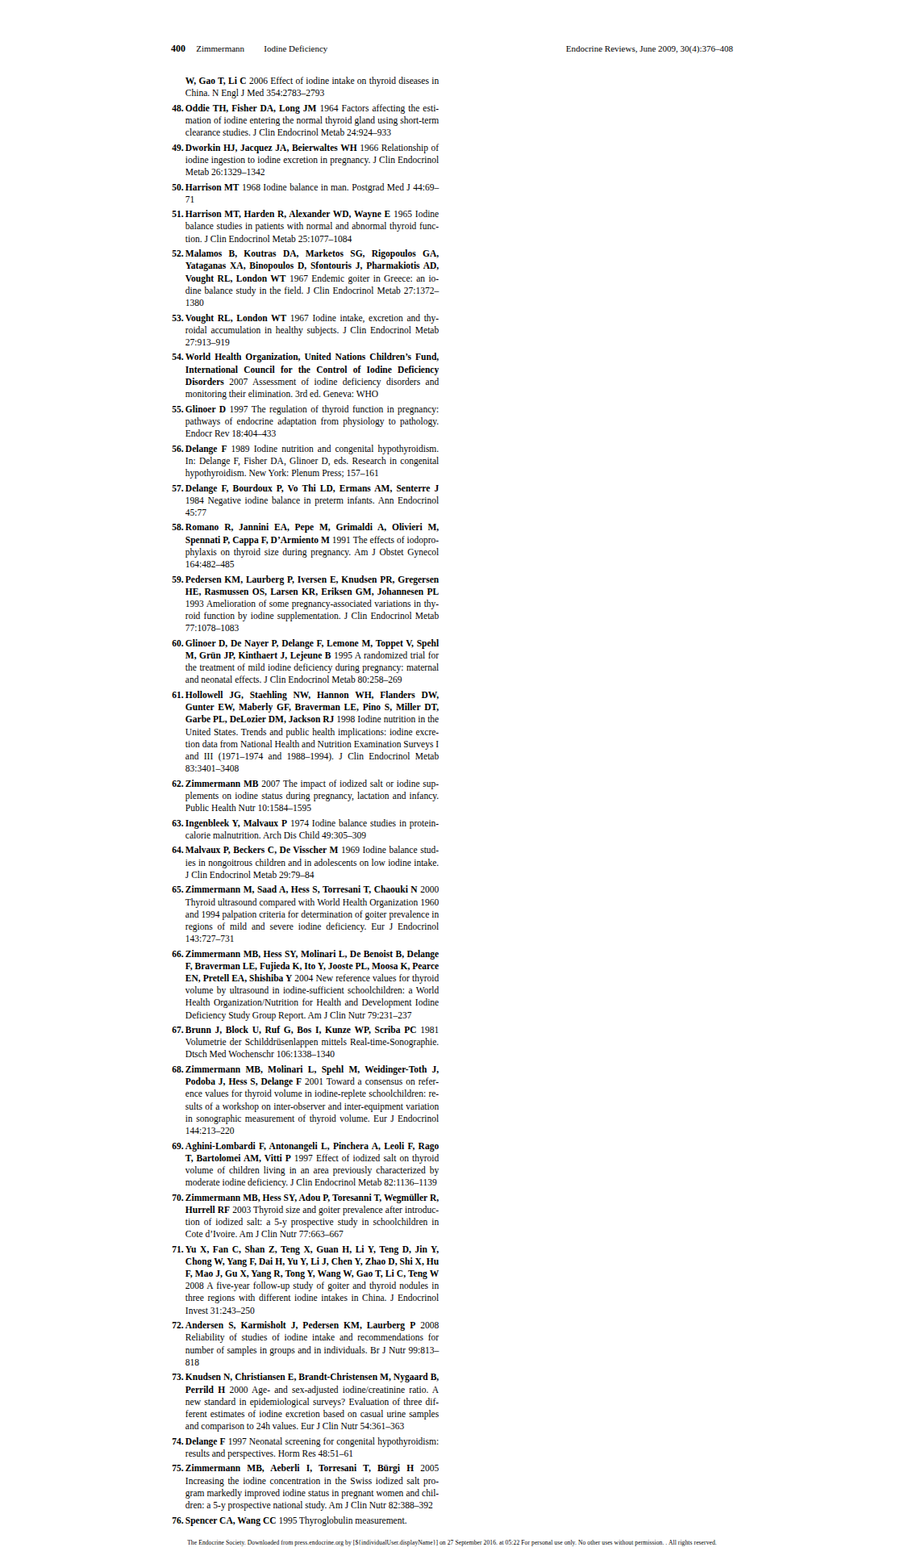400 Zimmermann Iodine Deficiency
Endocrine Reviews, June 2009, 30(4):376–408
W, Gao T, Li C 2006 Effect of iodine intake on thyroid diseases in China. N Engl J Med 354:2783–2793
48. Oddie TH, Fisher DA, Long JM 1964 Factors affecting the estimation of iodine entering the normal thyroid gland using short-term clearance studies. J Clin Endocrinol Metab 24:924–933
49. Dworkin HJ, Jacquez JA, Beierwaltes WH 1966 Relationship of iodine ingestion to iodine excretion in pregnancy. J Clin Endocrinol Metab 26:1329–1342
50. Harrison MT 1968 Iodine balance in man. Postgrad Med J 44:69–71
51. Harrison MT, Harden R, Alexander WD, Wayne E 1965 Iodine balance studies in patients with normal and abnormal thyroid function. J Clin Endocrinol Metab 25:1077–1084
52. Malamos B, Koutras DA, Marketos SG, Rigopoulos GA, Yataganas XA, Binopoulos D, Sfontouris J, Pharmakiotis AD, Vought RL, London WT 1967 Endemic goiter in Greece: an iodine balance study in the field. J Clin Endocrinol Metab 27:1372–1380
53. Vought RL, London WT 1967 Iodine intake, excretion and thyroidal accumulation in healthy subjects. J Clin Endocrinol Metab 27:913–919
54. World Health Organization, United Nations Children’s Fund, International Council for the Control of Iodine Deficiency Disorders 2007 Assessment of iodine deficiency disorders and monitoring their elimination. 3rd ed. Geneva: WHO
55. Glinoer D 1997 The regulation of thyroid function in pregnancy: pathways of endocrine adaptation from physiology to pathology. Endocr Rev 18:404–433
56. Delange F 1989 Iodine nutrition and congenital hypothyroidism. In: Delange F, Fisher DA, Glinoer D, eds. Research in congenital hypothyroidism. New York: Plenum Press; 157–161
57. Delange F, Bourdoux P, Vo Thi LD, Ermans AM, Senterre J 1984 Negative iodine balance in preterm infants. Ann Endocrinol 45:77
58. Romano R, Jannini EA, Pepe M, Grimaldi A, Olivieri M, Spennati P, Cappa F, D’Armiento M 1991 The effects of iodoprophylaxis on thyroid size during pregnancy. Am J Obstet Gynecol 164:482–485
59. Pedersen KM, Laurberg P, Iversen E, Knudsen PR, Gregersen HE, Rasmussen OS, Larsen KR, Eriksen GM, Johannesen PL 1993 Amelioration of some pregnancy-associated variations in thyroid function by iodine supplementation. J Clin Endocrinol Metab 77:1078–1083
60. Glinoer D, De Nayer P, Delange F, Lemone M, Toppet V, Spehl M, Grün JP, Kinthaert J, Lejeune B 1995 A randomized trial for the treatment of mild iodine deficiency during pregnancy: maternal and neonatal effects. J Clin Endocrinol Metab 80:258–269
61. Hollowell JG, Staehling NW, Hannon WH, Flanders DW, Gunter EW, Maberly GF, Braverman LE, Pino S, Miller DT, Garbe PL, DeLozier DM, Jackson RJ 1998 Iodine nutrition in the United States. Trends and public health implications: iodine excretion data from National Health and Nutrition Examination Surveys I and III (1971–1974 and 1988–1994). J Clin Endocrinol Metab 83:3401–3408
62. Zimmermann MB 2007 The impact of iodized salt or iodine supplements on iodine status during pregnancy, lactation and infancy. Public Health Nutr 10:1584–1595
63. Ingenbleek Y, Malvaux P 1974 Iodine balance studies in protein-calorie malnutrition. Arch Dis Child 49:305–309
64. Malvaux P, Beckers C, De Visscher M 1969 Iodine balance studies in nongoitrous children and in adolescents on low iodine intake. J Clin Endocrinol Metab 29:79–84
65. Zimmermann M, Saad A, Hess S, Torresani T, Chaouki N 2000 Thyroid ultrasound compared with World Health Organization 1960 and 1994 palpation criteria for determination of goiter prevalence in regions of mild and severe iodine deficiency. Eur J Endocrinol 143:727–731
66. Zimmermann MB, Hess SY, Molinari L, De Benoist B, Delange F, Braverman LE, Fujieda K, Ito Y, Jooste PL, Moosa K, Pearce EN, Pretell EA, Shishiba Y 2004 New reference values for thyroid volume by ultrasound in iodine-sufficient schoolchildren: a World Health Organization/Nutrition for Health and Development Iodine Deficiency Study Group Report. Am J Clin Nutr 79:231–237
67. Brunn J, Block U, Ruf G, Bos I, Kunze WP, Scriba PC 1981 Volumetrie der Schilddrüsenlappen mittels Real-time-Sonographie. Dtsch Med Wochenschr 106:1338–1340
68. Zimmermann MB, Molinari L, Spehl M, Weidinger-Toth J, Podoba J, Hess S, Delange F 2001 Toward a consensus on reference values for thyroid volume in iodine-replete schoolchildren: results of a workshop on inter-observer and inter-equipment variation in sonographic measurement of thyroid volume. Eur J Endocrinol 144:213–220
69. Aghini-Lombardi F, Antonangeli L, Pinchera A, Leoli F, Rago T, Bartolomei AM, Vitti P 1997 Effect of iodized salt on thyroid volume of children living in an area previously characterized by moderate iodine deficiency. J Clin Endocrinol Metab 82:1136–1139
70. Zimmermann MB, Hess SY, Adou P, Toresanni T, Wegmüller R, Hurrell RF 2003 Thyroid size and goiter prevalence after introduction of iodized salt: a 5-y prospective study in schoolchildren in Cote d’Ivoire. Am J Clin Nutr 77:663–667
71. Yu X, Fan C, Shan Z, Teng X, Guan H, Li Y, Teng D, Jin Y, Chong W, Yang F, Dai H, Yu Y, Li J, Chen Y, Zhao D, Shi X, Hu F, Mao J, Gu X, Yang R, Tong Y, Wang W, Gao T, Li C, Teng W 2008 A five-year follow-up study of goiter and thyroid nodules in three regions with different iodine intakes in China. J Endocrinol Invest 31:243–250
72. Andersen S, Karmisholt J, Pedersen KM, Laurberg P 2008 Reliability of studies of iodine intake and recommendations for number of samples in groups and in individuals. Br J Nutr 99:813–818
73. Knudsen N, Christiansen E, Brandt-Christensen M, Nygaard B, Perrild H 2000 Age- and sex-adjusted iodine/creatinine ratio. A new standard in epidemiological surveys? Evaluation of three different estimates of iodine excretion based on casual urine samples and comparison to 24h values. Eur J Clin Nutr 54:361–363
74. Delange F 1997 Neonatal screening for congenital hypothyroidism: results and perspectives. Horm Res 48:51–61
75. Zimmermann MB, Aeberli I, Torresani T, Bürgi H 2005 Increasing the iodine concentration in the Swiss iodized salt program markedly improved iodine status in pregnant women and children: a 5-y prospective national study. Am J Clin Nutr 82:388–392
76. Spencer CA, Wang CC 1995 Thyroglobulin measurement.
The Endocrine Society. Downloaded from press.endocrine.org by [${individualUser.displayName}] on 27 September 2016. at 05:22 For personal use only. No other uses without permission. . All rights reserved.